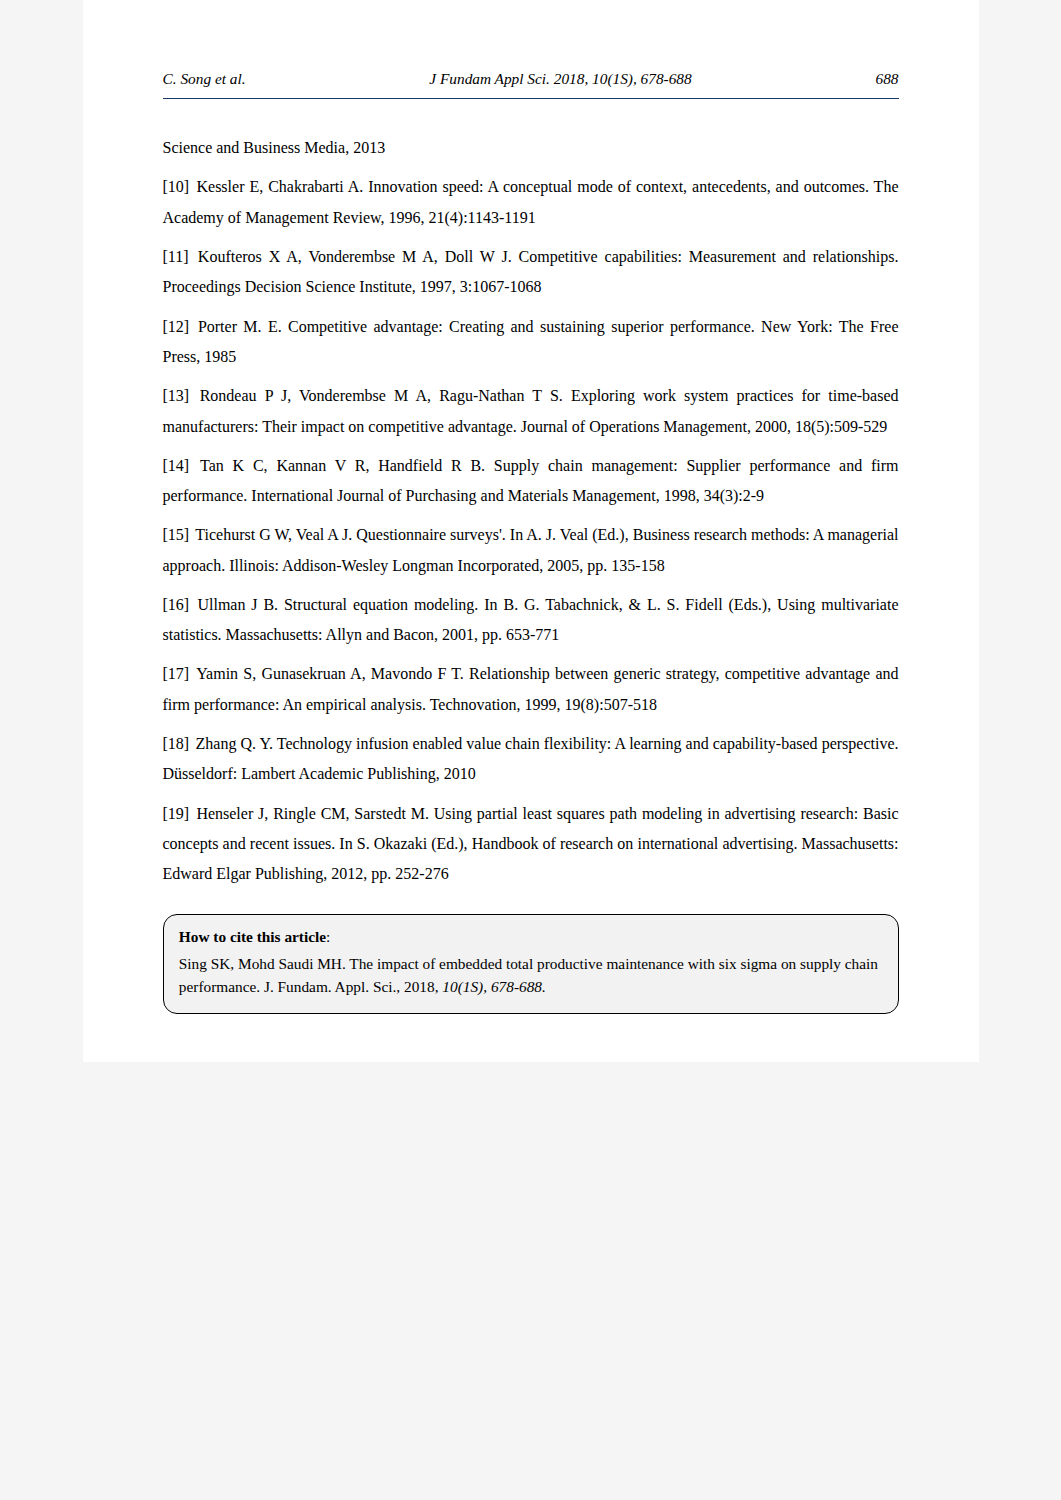C. Song et al. J Fundam Appl Sci. 2018, 10(1S), 678-688 688
Science and Business Media, 2013
[10] Kessler E, Chakrabarti A. Innovation speed: A conceptual mode of context, antecedents, and outcomes. The Academy of Management Review, 1996, 21(4):1143-1191
[11] Koufteros X A, Vonderembse M A, Doll W J. Competitive capabilities: Measurement and relationships. Proceedings Decision Science Institute, 1997, 3:1067-1068
[12] Porter M. E. Competitive advantage: Creating and sustaining superior performance. New York: The Free Press, 1985
[13] Rondeau P J, Vonderembse M A, Ragu-Nathan T S. Exploring work system practices for time-based manufacturers: Their impact on competitive advantage. Journal of Operations Management, 2000, 18(5):509-529
[14] Tan K C, Kannan V R, Handfield R B. Supply chain management: Supplier performance and firm performance. International Journal of Purchasing and Materials Management, 1998, 34(3):2-9
[15] Ticehurst G W, Veal A J. Questionnaire surveys'. In A. J. Veal (Ed.), Business research methods: A managerial approach. Illinois: Addison-Wesley Longman Incorporated, 2005, pp. 135-158
[16] Ullman J B. Structural equation modeling. In B. G. Tabachnick, & L. S. Fidell (Eds.), Using multivariate statistics. Massachusetts: Allyn and Bacon, 2001, pp. 653-771
[17] Yamin S, Gunasekruan A, Mavondo F T. Relationship between generic strategy, competitive advantage and firm performance: An empirical analysis. Technovation, 1999, 19(8):507-518
[18] Zhang Q. Y. Technology infusion enabled value chain flexibility: A learning and capability-based perspective. Düsseldorf: Lambert Academic Publishing, 2010
[19] Henseler J, Ringle CM, Sarstedt M. Using partial least squares path modeling in advertising research: Basic concepts and recent issues. In S. Okazaki (Ed.), Handbook of research on international advertising. Massachusetts: Edward Elgar Publishing, 2012, pp. 252-276
How to cite this article:
Sing SK, Mohd Saudi MH. The impact of embedded total productive maintenance with six sigma on supply chain performance. J. Fundam. Appl. Sci., 2018, 10(1S), 678-688.